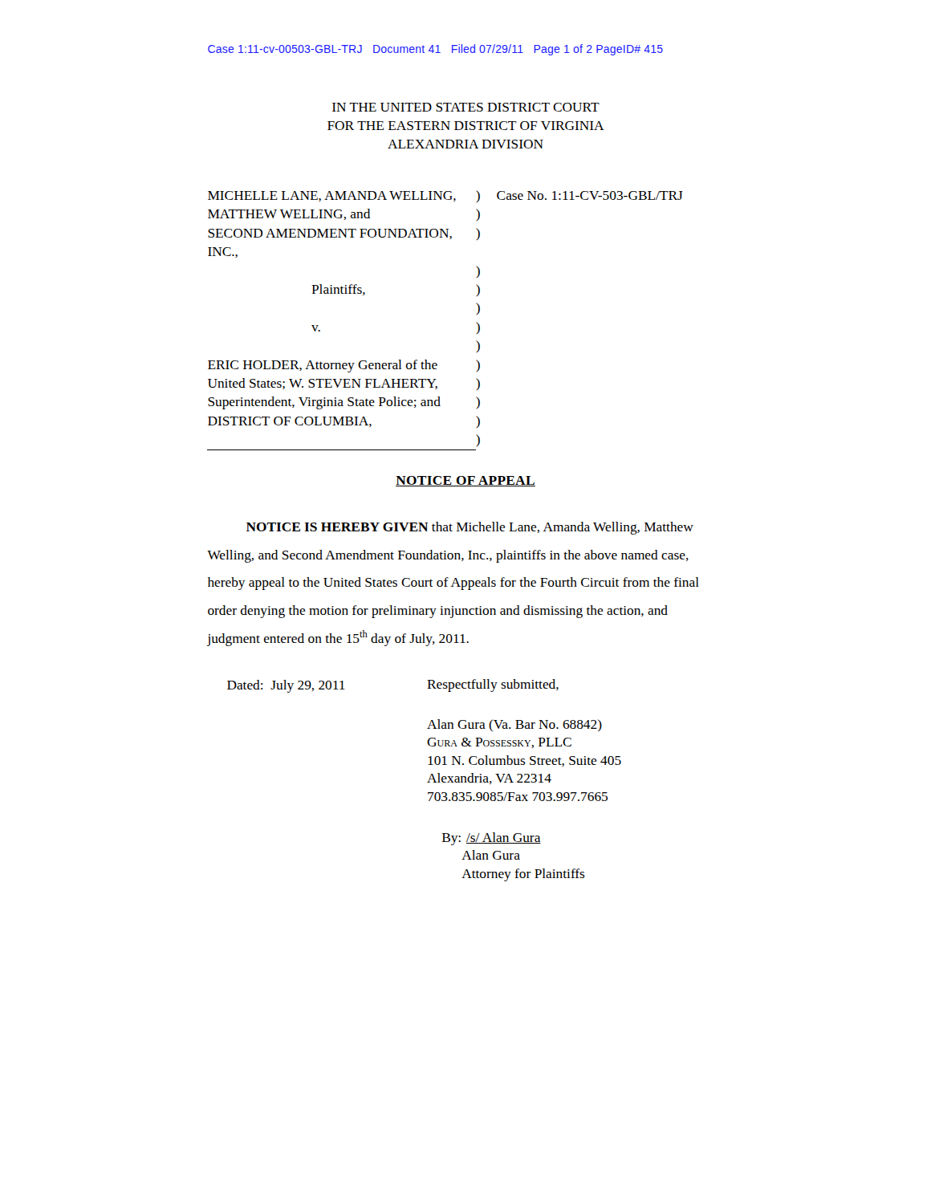Case 1:11-cv-00503-GBL-TRJ Document 41 Filed 07/29/11 Page 1 of 2 PageID# 415
IN THE UNITED STATES DISTRICT COURT
FOR THE EASTERN DISTRICT OF VIRGINIA
ALEXANDRIA DIVISION
| MICHELLE LANE, AMANDA WELLING, | ) | Case No. 1:11-CV-503-GBL/TRJ |
| MATTHEW WELLING, and | ) | |
| SECOND AMENDMENT FOUNDATION, INC., | ) | |
| | ) | |
| Plaintiffs, | ) | |
| | ) | |
| v. | ) | |
| | ) | |
| ERIC HOLDER, Attorney General of the | ) | |
| United States; W. STEVEN FLAHERTY, | ) | |
| Superintendent, Virginia State Police; and | ) | |
| DISTRICT OF COLUMBIA, | ) | |
| | ) | |
NOTICE OF APPEAL
NOTICE IS HEREBY GIVEN that Michelle Lane, Amanda Welling, Matthew Welling, and Second Amendment Foundation, Inc., plaintiffs in the above named case, hereby appeal to the United States Court of Appeals for the Fourth Circuit from the final order denying the motion for preliminary injunction and dismissing the action, and judgment entered on the 15th day of July, 2011.
| Dated: July 29, 2011 | Respectfully submitted, Alan Gura (Va. Bar No. 68842) Gura & Possessky , PLLC 101 N. Columbus Street, Suite 405 Alexandria, VA 22314 703.835.9085/Fax 703.997.7665 By: /s/ Alan Gura Alan Gura Attorney for Plaintiffs |